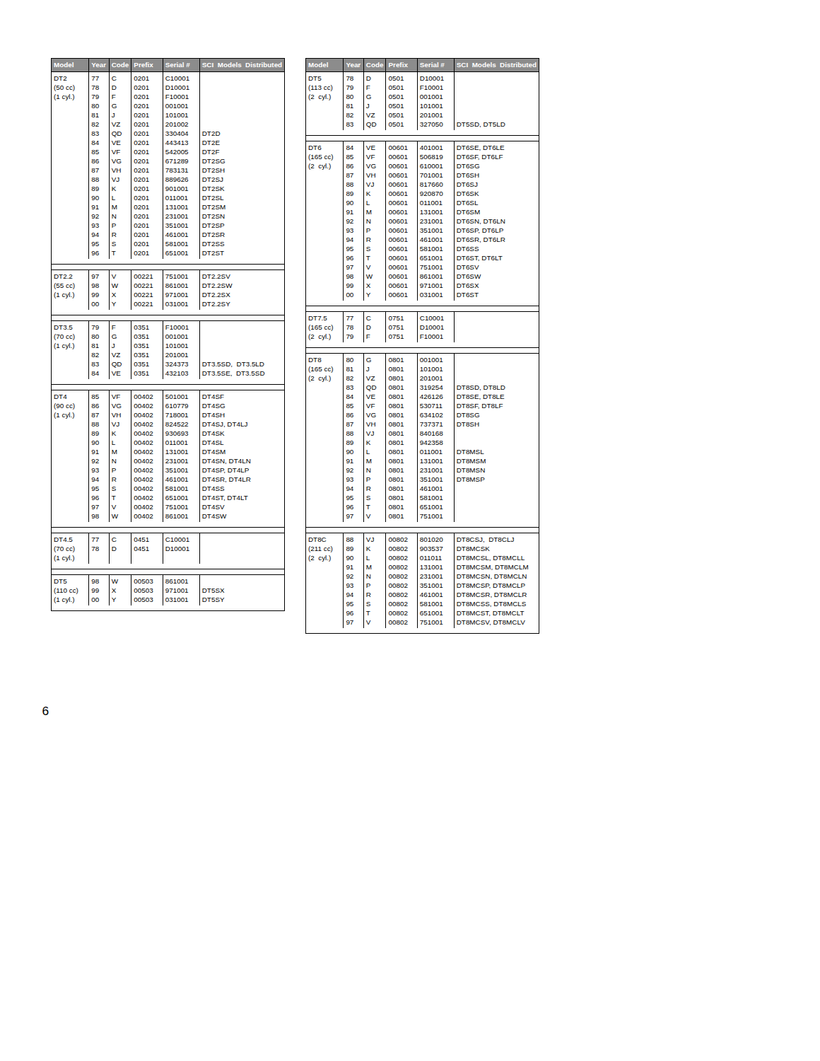| Model | Year | Code | Prefix | Serial # | SCI Models Distributed |
| --- | --- | --- | --- | --- | --- |
| DT2 | 77 | C | 0201 | C10001 | |
| (50 cc) | 78 | D | 0201 | D10001 | |
| (1 cyl.) | 79 | F | 0201 | F10001 | |
| | 80 | G | 0201 | 001001 | |
| | 81 | J | 0201 | 101001 | |
| | 82 | VZ | 0201 | 201002 | |
| | 83 | QD | 0201 | 330404 | DT2D |
| | 84 | VE | 0201 | 443413 | DT2E |
| | 85 | VF | 0201 | 542005 | DT2F |
| | 86 | VG | 0201 | 671289 | DT2SG |
| | 87 | VH | 0201 | 783131 | DT2SH |
| | 88 | VJ | 0201 | 889626 | DT2SJ |
| | 89 | K | 0201 | 901001 | DT2SK |
| | 90 | L | 0201 | 011001 | DT2SL |
| | 91 | M | 0201 | 131001 | DT2SM |
| | 92 | N | 0201 | 231001 | DT2SN |
| | 93 | P | 0201 | 351001 | DT2SP |
| | 94 | R | 0201 | 461001 | DT2SR |
| | 95 | S | 0201 | 581001 | DT2SS |
| | 96 | T | 0201 | 651001 | DT2ST |
| DT2.2 | 97 | V | 00221 | 751001 | DT2.2SV |
| (55 cc) | 98 | W | 00221 | 861001 | DT2.2SW |
| (1 cyl.) | 99 | X | 00221 | 971001 | DT2.2SX |
| | 00 | Y | 00221 | 031001 | DT2.2SY |
| DT3.5 | 79 | F | 0351 | F10001 | |
| (70 cc) | 80 | G | 0351 | 001001 | |
| (1 cyl.) | 81 | J | 0351 | 101001 | |
| | 82 | VZ | 0351 | 201001 | |
| | 83 | QD | 0351 | 324373 | DT3.5SD, DT3.5LD |
| | 84 | VE | 0351 | 432103 | DT3.5SE, DT3.5SD |
| DT4 | 85 | VF | 00402 | 501001 | DT4SF |
| (90 cc) | 86 | VG | 00402 | 610779 | DT4SG |
| (1 cyl.) | 87 | VH | 00402 | 718001 | DT4SH |
| | 88 | VJ | 00402 | 824522 | DT4SJ, DT4LJ |
| | 89 | K | 00402 | 930693 | DT4SK |
| | 90 | L | 00402 | 011001 | DT4SL |
| | 91 | M | 00402 | 131001 | DT4SM |
| | 92 | N | 00402 | 231001 | DT4SN, DT4LN |
| | 93 | P | 00402 | 351001 | DT4SP, DT4LP |
| | 94 | R | 00402 | 461001 | DT4SR, DT4LR |
| | 95 | S | 00402 | 581001 | DT4SS |
| | 96 | T | 00402 | 651001 | DT4ST, DT4LT |
| | 97 | V | 00402 | 751001 | DT4SV |
| | 98 | W | 00402 | 861001 | DT4SW |
| DT4.5 | 77 | C | 0451 | C10001 | |
| (70 cc) | 78 | D | 0451 | D10001 | |
| (1 cyl.) | | | | | |
| DT5 | 98 | W | 00503 | 861001 | |
| (110 cc) | 99 | X | 00503 | 971001 | DT5SX |
| (1 cyl.) | 00 | Y | 00503 | 031001 | DT5SY |
| Model | Year | Code | Prefix | Serial # | SCI Models Distributed |
| --- | --- | --- | --- | --- | --- |
| DT5 | 78 | D | 0501 | D10001 | |
| (113 cc) | 79 | F | 0501 | F10001 | |
| (2 cyl.) | 80 | G | 0501 | 001001 | |
| | 81 | J | 0501 | 101001 | |
| | 82 | VZ | 0501 | 201001 | |
| | 83 | QD | 0501 | 327050 | DT5SD, DT5LD |
| DT6 | 84 | VE | 00601 | 401001 | DT6SE, DT6LE |
| (165 cc) | 85 | VF | 00601 | 506819 | DT6SF, DT6LF |
| (2 cyl.) | 86 | VG | 00601 | 610001 | DT6SG |
| | 87 | VH | 00601 | 701001 | DT6SH |
| | 88 | VJ | 00601 | 817660 | DT6SJ |
| | 89 | K | 00601 | 920870 | DT6SK |
| | 90 | L | 00601 | 011001 | DT6SL |
| | 91 | M | 00601 | 131001 | DT6SM |
| | 92 | N | 00601 | 231001 | DT6SN, DT6LN |
| | 93 | P | 00601 | 351001 | DT6SP, DT6LP |
| | 94 | R | 00601 | 461001 | DT6SR, DT6LR |
| | 95 | S | 00601 | 581001 | DT6SS |
| | 96 | T | 00601 | 651001 | DT6ST, DT6LT |
| | 97 | V | 00601 | 751001 | DT6SV |
| | 98 | W | 00601 | 861001 | DT6SW |
| | 99 | X | 00601 | 971001 | DT6SX |
| | 00 | Y | 00601 | 031001 | DT6ST |
| DT7.5 | 77 | C | 0751 | C10001 | |
| (165 cc) | 78 | D | 0751 | D10001 | |
| (2 cyl.) | 79 | F | 0751 | F10001 | |
| DT8 | 80 | G | 0801 | 001001 | |
| (165 cc) | 81 | J | 0801 | 101001 | |
| (2 cyl.) | 82 | VZ | 0801 | 201001 | |
| | 83 | QD | 0801 | 319254 | DT8SD, DT8LD |
| | 84 | VE | 0801 | 426126 | DT8SE, DT8LE |
| | 85 | VF | 0801 | 530711 | DT8SF, DT8LF |
| | 86 | VG | 0801 | 634102 | DT8SG |
| | 87 | VH | 0801 | 737371 | DT8SH |
| | 88 | VJ | 0801 | 840168 | |
| | 89 | K | 0801 | 942358 | |
| | 90 | L | 0801 | 011001 | DT8MSL |
| | 91 | M | 0801 | 131001 | DT8MSM |
| | 92 | N | 0801 | 231001 | DT8MSN |
| | 93 | P | 0801 | 351001 | DT8MSP |
| | 94 | R | 0801 | 461001 | |
| | 95 | S | 0801 | 581001 | |
| | 96 | T | 0801 | 651001 | |
| | 97 | V | 0801 | 751001 | |
| DT8C | 88 | VJ | 00802 | 801020 | DT8CSJ, DT8CLJ |
| (211 cc) | 89 | K | 00802 | 903537 | DT8MCSK |
| (2 cyl.) | 90 | L | 00802 | 011011 | DT8MCSL, DT8MCLL |
| | 91 | M | 00802 | 131001 | DT8MCSM, DT8MCLM |
| | 92 | N | 00802 | 231001 | DT8MCSN, DT8MCLN |
| | 93 | P | 00802 | 351001 | DT8MCSP, DT8MCLP |
| | 94 | R | 00802 | 461001 | DT8MCSR, DT8MCLR |
| | 95 | S | 00802 | 581001 | DT8MCSS, DT8MCLS |
| | 96 | T | 00802 | 651001 | DT8MCST, DT8MCLT |
| | 97 | V | 00802 | 751001 | DT8MCSV, DT8MCLV |
6